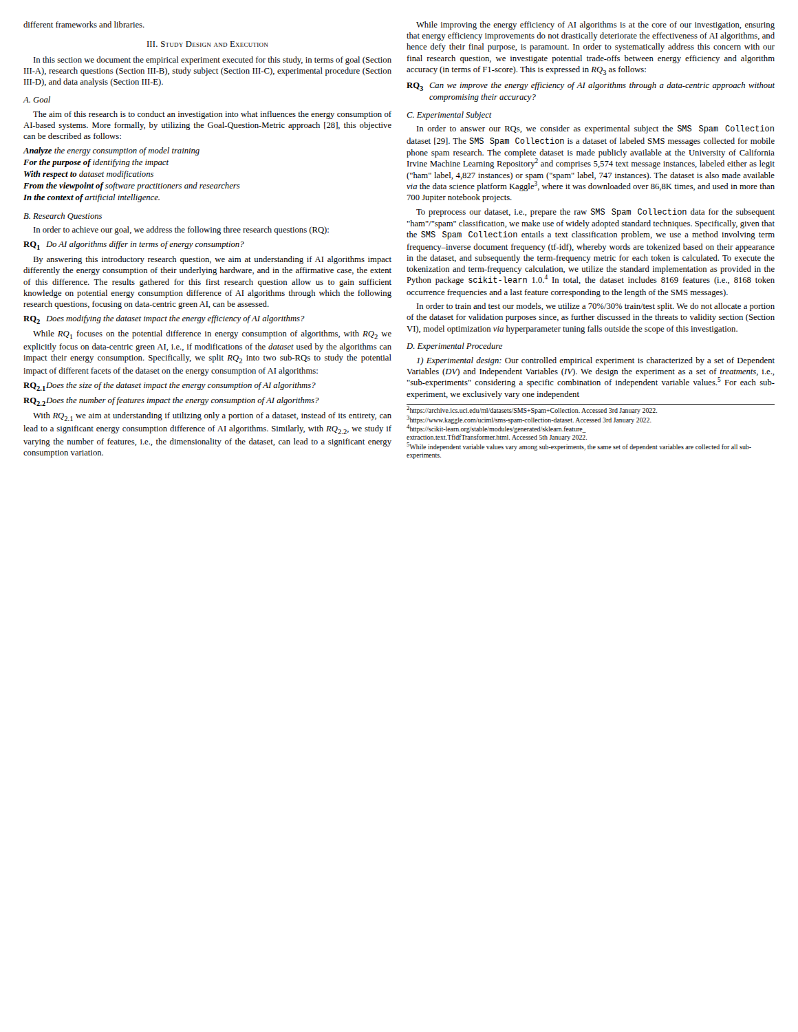different frameworks and libraries.
III. Study Design and Execution
In this section we document the empirical experiment executed for this study, in terms of goal (Section III-A), research questions (Section III-B), study subject (Section III-C), experimental procedure (Section III-D), and data analysis (Section III-E).
A. Goal
The aim of this research is to conduct an investigation into what influences the energy consumption of AI-based systems. More formally, by utilizing the Goal-Question-Metric approach [28], this objective can be described as follows:
Analyze the energy consumption of model training
For the purpose of identifying the impact
With respect to dataset modifications
From the viewpoint of software practitioners and researchers
In the context of artificial intelligence.
B. Research Questions
In order to achieve our goal, we address the following three research questions (RQ):
RQ1 Do AI algorithms differ in terms of energy consumption?
By answering this introductory research question, we aim at understanding if AI algorithms impact differently the energy consumption of their underlying hardware, and in the affirmative case, the extent of this difference. The results gathered for this first research question allow us to gain sufficient knowledge on potential energy consumption difference of AI algorithms through which the following research questions, focusing on data-centric green AI, can be assessed.
RQ2 Does modifying the dataset impact the energy efficiency of AI algorithms?
While RQ1 focuses on the potential difference in energy consumption of algorithms, with RQ2 we explicitly focus on data-centric green AI, i.e., if modifications of the dataset used by the algorithms can impact their energy consumption. Specifically, we split RQ2 into two sub-RQs to study the potential impact of different facets of the dataset on the energy consumption of AI algorithms:
RQ2.1 Does the size of the dataset impact the energy consumption of AI algorithms?
RQ2.2 Does the number of features impact the energy consumption of AI algorithms?
With RQ2.1 we aim at understanding if utilizing only a portion of a dataset, instead of its entirety, can lead to a significant energy consumption difference of AI algorithms. Similarly, with RQ2.2, we study if varying the number of features, i.e., the dimensionality of the dataset, can lead to a significant energy consumption variation.
While improving the energy efficiency of AI algorithms is at the core of our investigation, ensuring that energy efficiency improvements do not drastically deteriorate the effectiveness of AI algorithms, and hence defy their final purpose, is paramount. In order to systematically address this concern with our final research question, we investigate potential trade-offs between energy efficiency and algorithm accuracy (in terms of F1-score). This is expressed in RQ3 as follows:
RQ3 Can we improve the energy efficiency of AI algorithms through a data-centric approach without compromising their accuracy?
C. Experimental Subject
In order to answer our RQs, we consider as experimental subject the SMS Spam Collection dataset [29]. The SMS Spam Collection is a dataset of labeled SMS messages collected for mobile phone spam research. The complete dataset is made publicly available at the University of California Irvine Machine Learning Repository2 and comprises 5,574 text message instances, labeled either as legit ("ham" label, 4,827 instances) or spam ("spam" label, 747 instances). The dataset is also made available via the data science platform Kaggle3, where it was downloaded over 86,8K times, and used in more than 700 Jupiter notebook projects.
To preprocess our dataset, i.e., prepare the raw SMS Spam Collection data for the subsequent "ham"/"spam" classification, we make use of widely adopted standard techniques. Specifically, given that the SMS Spam Collection entails a text classification problem, we use a method involving term frequency–inverse document frequency (tf-idf), whereby words are tokenized based on their appearance in the dataset, and subsequently the term-frequency metric for each token is calculated. To execute the tokenization and term-frequency calculation, we utilize the standard implementation as provided in the Python package scikit-learn 1.0.4 In total, the dataset includes 8169 features (i.e., 8168 token occurrence frequencies and a last feature corresponding to the length of the SMS messages).
In order to train and test our models, we utilize a 70%/30% train/test split. We do not allocate a portion of the dataset for validation purposes since, as further discussed in the threats to validity section (Section VI), model optimization via hyperparameter tuning falls outside the scope of this investigation.
D. Experimental Procedure
1) Experimental design: Our controlled empirical experiment is characterized by a set of Dependent Variables (DV) and Independent Variables (IV). We design the experiment as a set of treatments, i.e., "sub-experiments" considering a specific combination of independent variable values.5 For each sub-experiment, we exclusively vary one independent
2https://archive.ics.uci.edu/ml/datasets/SMS+Spam+Collection. Accessed 3rd January 2022.
3https://www.kaggle.com/uciml/sms-spam-collection-dataset. Accessed 3rd January 2022.
4https://scikit-learn.org/stable/modules/generated/sklearn.feature_
extraction.text.TfidfTransformer.html. Accessed 5th January 2022.
5While independent variable values vary among sub-experiments, the same set of dependent variables are collected for all sub-experiments.